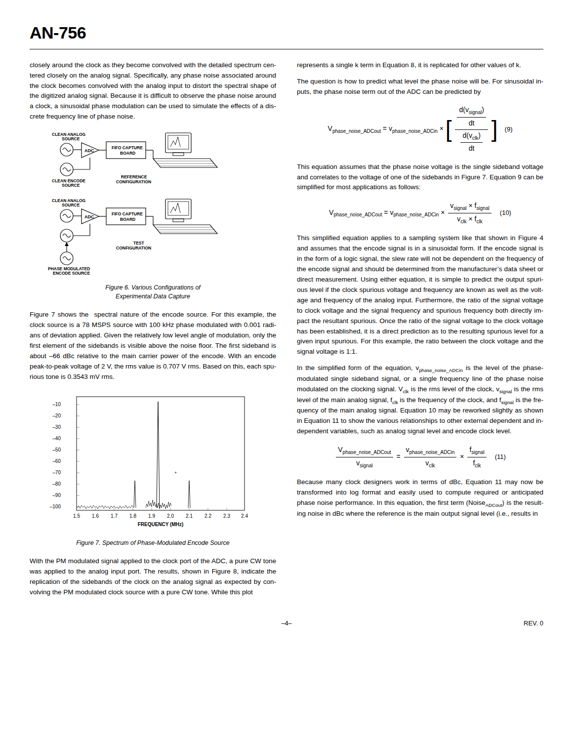AN-756
closely around the clock as they become convolved with the detailed spectrum centered closely on the analog signal. Specifically, any phase noise associated around the clock becomes convolved with the analog input to distort the spectral shape of the digitized analog signal. Because it is difficult to observe the phase noise around a clock, a sinusoidal phase modulation can be used to simulate the effects of a discrete frequency line of phase noise.
CLEAN ANALOG SOURCE ADC CLEAN ENCODE SOURCE FIFO CAPTURE BOARD REFERENCE CONFIGURATION CLEAN ANALOG SOURCE ADC PHASE MODULATED ENCODE SOURCE FIFO CAPTURE BOARD TEST CONFIGURATION
Figure 6. Various Configurations of
Experimental Data Capture
Figure 7 shows the spectral nature of the encode source. For this example, the clock source is a 78 MSPS source with 100 kHz phase modulated with 0.001 radians of deviation applied. Given the relatively low level angle of modulation, only the first element of the sidebands is visible above the noise floor. The first sideband is about –66 dBc relative to the main carrier power of the encode. With an encode peak-to-peak voltage of 2 V, the rms value is 0.707 V rms. Based on this, each spurious tone is 0.3543 mV rms.
–10 –20 –30 –40 –50 –60 –70 –80 –90 –100 1.5 1.6 1.7 1.8 1.9 2.0 2.1 2.2 2.3 2.4 FREQUENCY (MHz) +
Figure 7. Spectrum of Phase-Modulated Encode Source
With the PM modulated signal applied to the clock port of the ADC, a pure CW tone was applied to the analog input port. The results, shown in Figure 8, indicate the replication of the sidebands of the clock on the analog signal as expected by convolving the PM modulated clock source with a pure CW tone. While this plot
represents a single k term in Equation 8, it is replicated for other values of k.
The question is how to predict what level the phase noise will be. For sinusoidal inputs, the phase noise term out of the ADC can be predicted by
Vphase_noise_ADCout = vphase_noise_ADCin × [ d(vsignal) dt d(vclk) dt ] (9)
This equation assumes that the phase noise voltage is the single sideband voltage and correlates to the voltage of one of the sidebands in Figure 7. Equation 9 can be simplified for most applications as follows:
Vphase_noise_ADCout = vphase_noise_ADCin × vsignal × fsignal vclk × fclk (10)
This simplified equation applies to a sampling system like that shown in Figure 4 and assumes that the encode signal is in a sinusoidal form. If the encode signal is in the form of a logic signal, the slew rate will not be dependent on the frequency of the encode signal and should be determined from the manufacturer’s data sheet or direct measurement. Using either equation, it is simple to predict the output spurious level if the clock spurious voltage and frequency are known as well as the voltage and frequency of the analog input. Furthermore, the ratio of the signal voltage to clock voltage and the signal frequency and spurious frequency both directly impact the resultant spurious. Once the ratio of the signal voltage to the clock voltage has been established, it is a direct prediction as to the resulting spurious level for a given input spurious. For this example, the ratio between the clock voltage and the signal voltage is 1:1.
In the simplified form of the equation, vphase_noise_ADCin is the level of the phase-modulated single sideband signal, or a single frequency line of the phase noise modulated on the clocking signal. Vclk is the rms level of the clock, vsignal is the rms level of the main analog signal, fclk is the frequency of the clock, and fsignal is the frequency of the main analog signal. Equation 10 may be reworked slightly as shown in Equation 11 to show the various relationships to other external dependent and independent variables, such as analog signal level and encode clock level.
Vphase_noise_ADCout vsignal = vphase_noise_ADCin vclk × fsignal fclk (11)
Because many clock designers work in terms of dBc, Equation 11 may now be transformed into log format and easily used to compute required or anticipated phase noise performance. In this equation, the first term (NoiseADCout) is the resulting noise in dBc where the reference is the main output signal level (i.e., results in
–4–
REV. 0